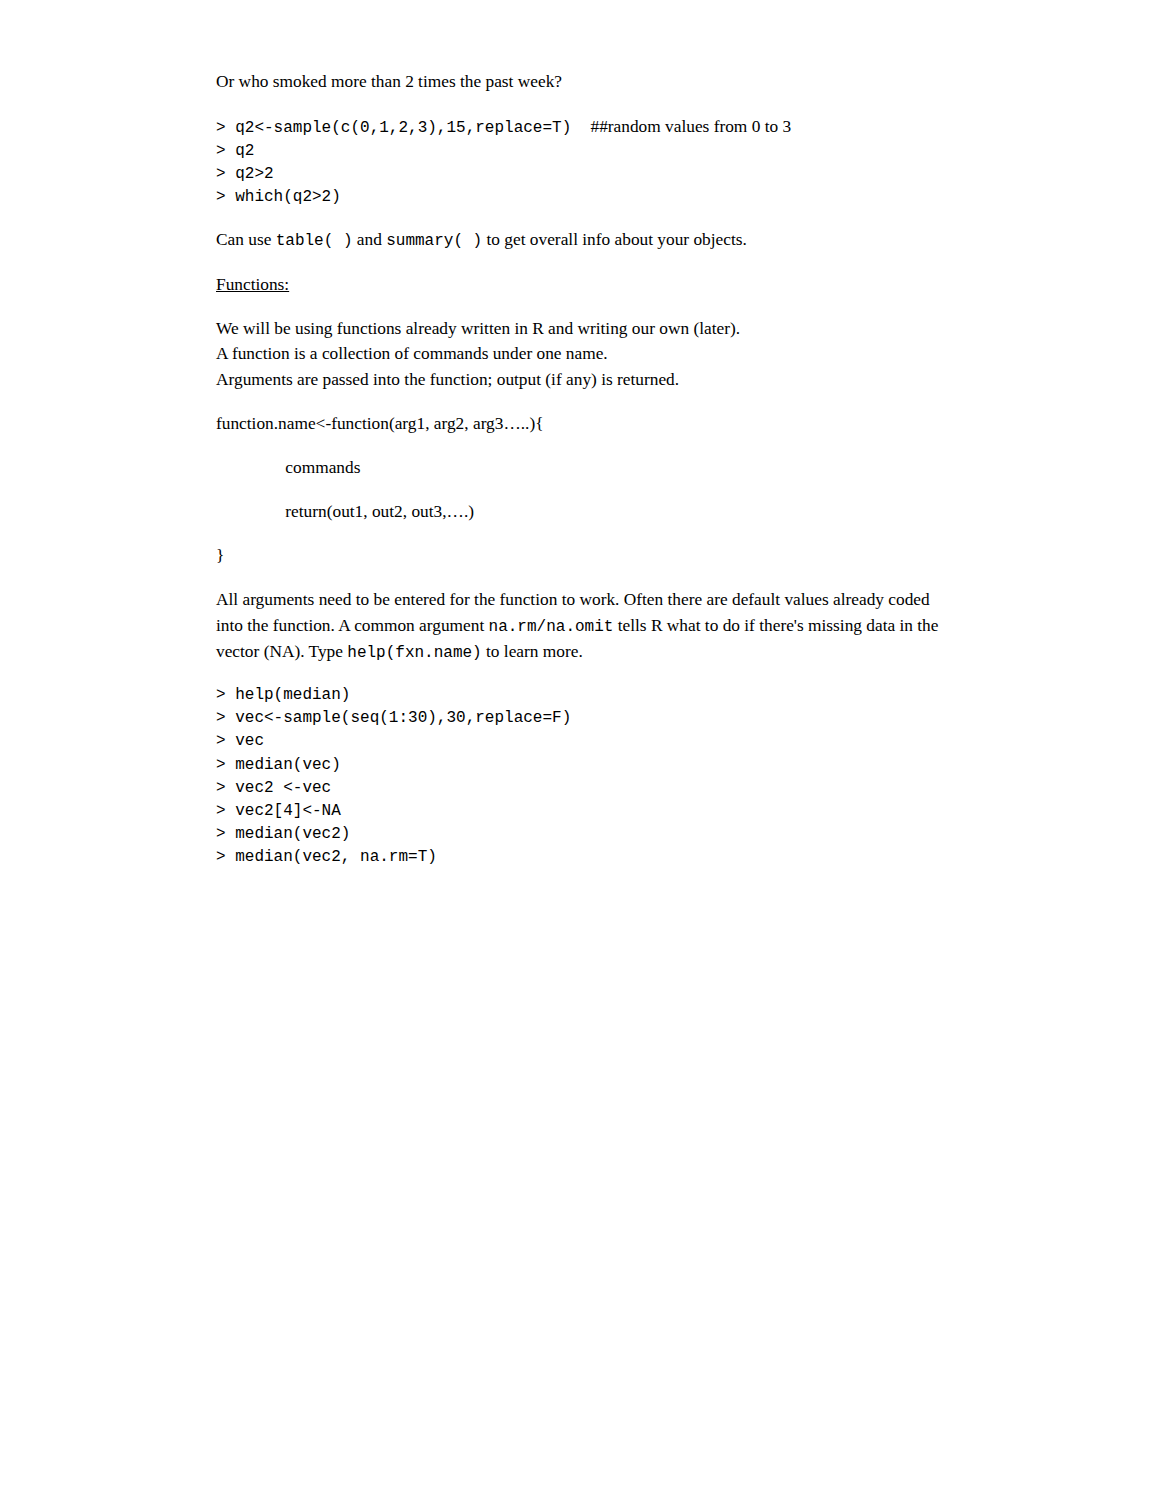Or who smoked more than 2 times the past week?
> q2<-sample(c(0,1,2,3),15,replace=T)  ##random values from 0 to 3
> q2
> q2>2
> which(q2>2)
Can use table( ) and summary( ) to get overall info about your objects.
Functions:
We will be using functions already written in R and writing our own (later).
A function is a collection of commands under one name.
Arguments are passed into the function; output (if any) is returned.
function.name<-function(arg1, arg2, arg3…..){
commands
return(out1, out2, out3,….)
}
All arguments need to be entered for the function to work. Often there are default values already coded into the function. A common argument na.rm/na.omit tells R what to do if there's missing data in the vector (NA). Type help(fxn.name) to learn more.
> help(median)
> vec<-sample(seq(1:30),30,replace=F)
> vec
> median(vec)
> vec2 <-vec
> vec2[4]<-NA
> median(vec2)
> median(vec2, na.rm=T)